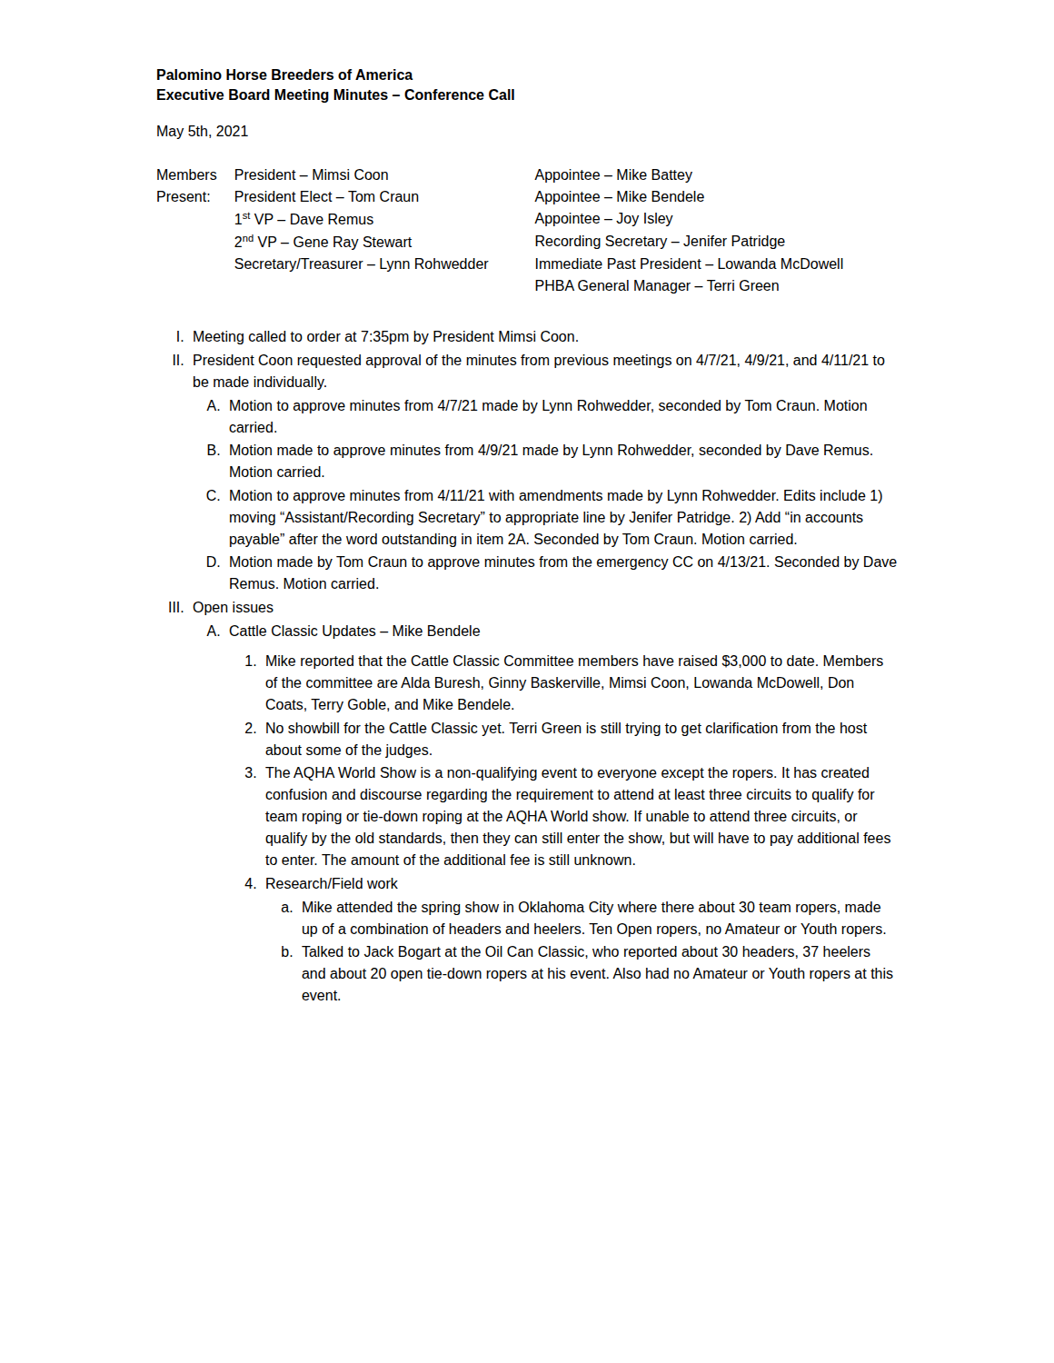Palomino Horse Breeders of America
Executive Board Meeting Minutes – Conference Call
May 5th, 2021
| Members | President – Mimsi Coon | Appointee – Mike Battey |
| Present: | President Elect – Tom Craun | Appointee – Mike Bendele |
| | 1 st VP – Dave Remus | Appointee – Joy Isley |
| | 2 nd VP – Gene Ray Stewart | Recording Secretary – Jenifer Patridge |
| | Secretary/Treasurer – Lynn Rohwedder | Immediate Past President – Lowanda McDowell |
| | | PHBA General Manager – Terri Green |
Meeting called to order at 7:35pm by President Mimsi Coon.
President Coon requested approval of the minutes from previous meetings on 4/7/21, 4/9/21, and 4/11/21 to be made individually.
Motion to approve minutes from 4/7/21 made by Lynn Rohwedder, seconded by Tom Craun. Motion carried.
Motion made to approve minutes from 4/9/21 made by Lynn Rohwedder, seconded by Dave Remus. Motion carried.
Motion to approve minutes from 4/11/21 with amendments made by Lynn Rohwedder. Edits include 1) moving “Assistant/Recording Secretary” to appropriate line by Jenifer Patridge. 2) Add “in accounts payable” after the word outstanding in item 2A. Seconded by Tom Craun. Motion carried.
Motion made by Tom Craun to approve minutes from the emergency CC on 4/13/21. Seconded by Dave Remus. Motion carried.
Open issues
Cattle Classic Updates – Mike Bendele
Mike reported that the Cattle Classic Committee members have raised $3,000 to date. Members of the committee are Alda Buresh, Ginny Baskerville, Mimsi Coon, Lowanda McDowell, Don Coats, Terry Goble, and Mike Bendele.
No showbill for the Cattle Classic yet. Terri Green is still trying to get clarification from the host about some of the judges.
The AQHA World Show is a non-qualifying event to everyone except the ropers. It has created confusion and discourse regarding the requirement to attend at least three circuits to qualify for team roping or tie-down roping at the AQHA World show. If unable to attend three circuits, or qualify by the old standards, then they can still enter the show, but will have to pay additional fees to enter. The amount of the additional fee is still unknown.
Research/Field work
Mike attended the spring show in Oklahoma City where there about 30 team ropers, made up of a combination of headers and heelers. Ten Open ropers, no Amateur or Youth ropers.
Talked to Jack Bogart at the Oil Can Classic, who reported about 30 headers, 37 heelers and about 20 open tie-down ropers at his event. Also had no Amateur or Youth ropers at this event.